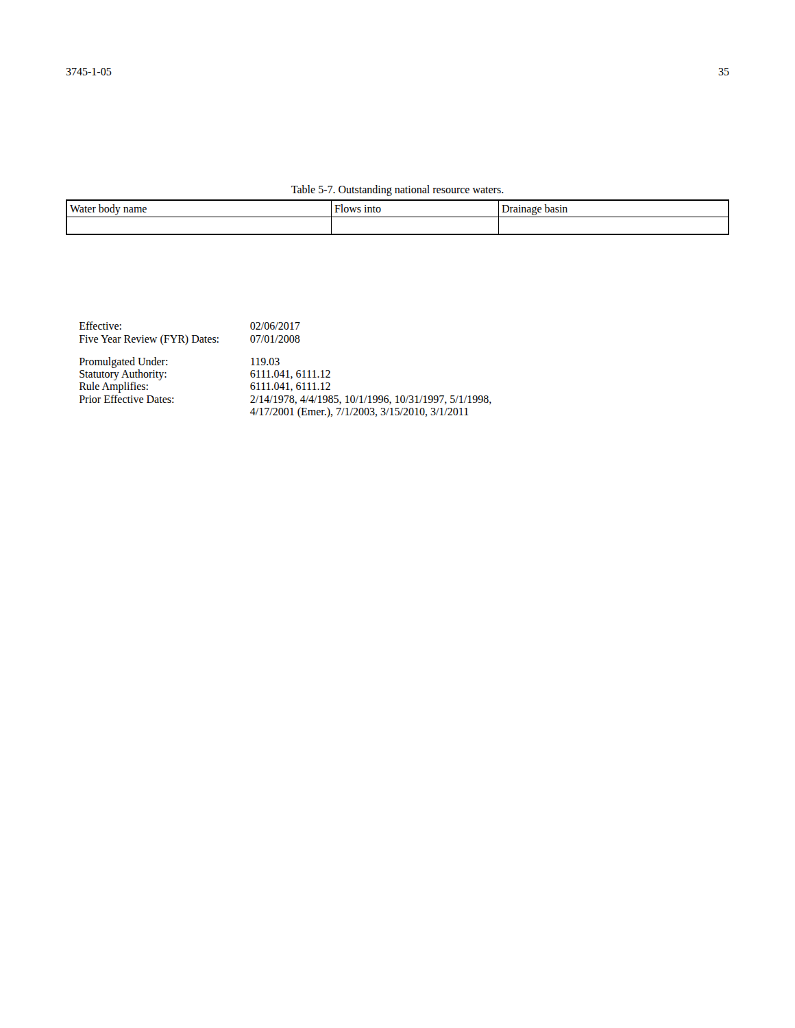3745-1-05 35
Table 5-7. Outstanding national resource waters.
| Water body name | Flows into | Drainage basin |
| --- | --- | --- |
| Effective: | 02/06/2017 |
| Five Year Review (FYR) Dates: | 07/01/2008 |
| Promulgated Under: | 119.03 |
| Statutory Authority: | 6111.041, 6111.12 |
| Rule Amplifies: | 6111.041, 6111.12 |
| Prior Effective Dates: | 2/14/1978, 4/4/1985, 10/1/1996, 10/31/1997, 5/1/1998, 4/17/2001 (Emer.), 7/1/2003, 3/15/2010, 3/1/2011 |